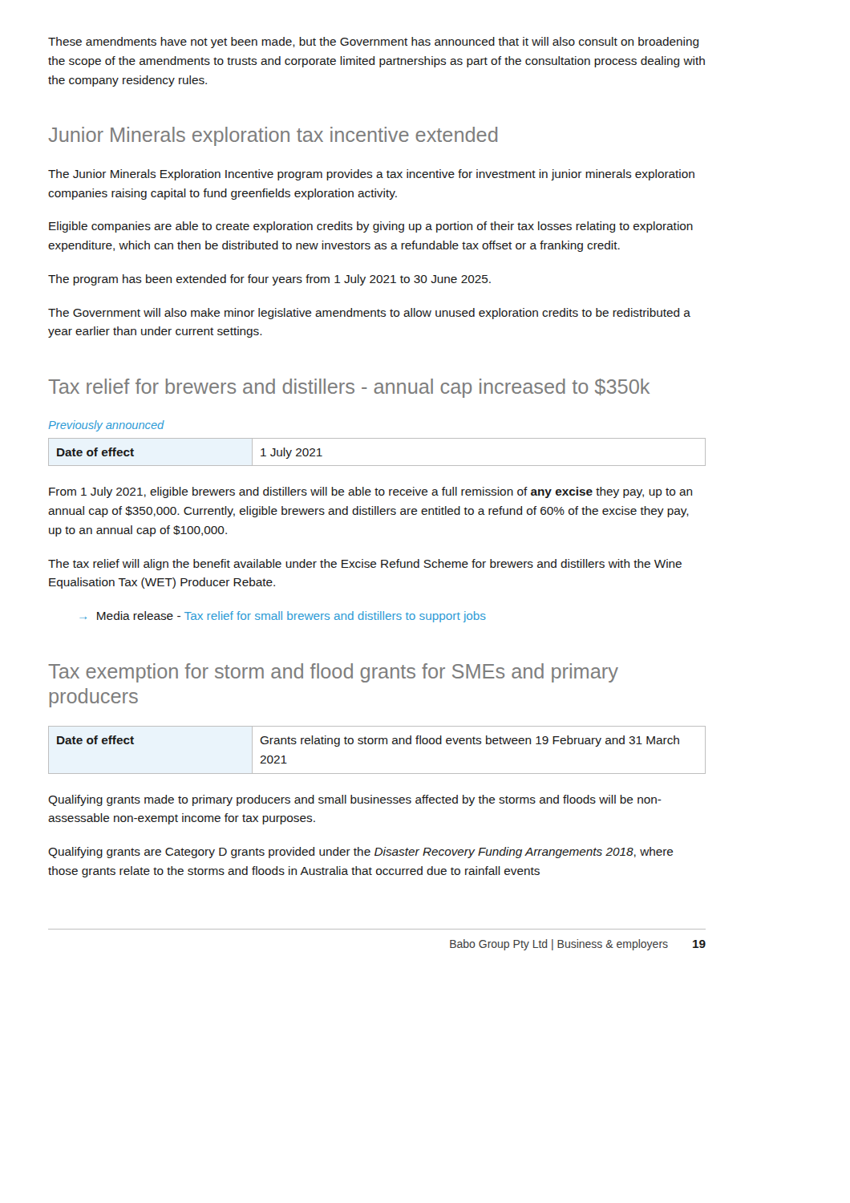These amendments have not yet been made, but the Government has announced that it will also consult on broadening the scope of the amendments to trusts and corporate limited partnerships as part of the consultation process dealing with the company residency rules.
Junior Minerals exploration tax incentive extended
The Junior Minerals Exploration Incentive program provides a tax incentive for investment in junior minerals exploration companies raising capital to fund greenfields exploration activity.
Eligible companies are able to create exploration credits by giving up a portion of their tax losses relating to exploration expenditure, which can then be distributed to new investors as a refundable tax offset or a franking credit.
The program has been extended for four years from 1 July 2021 to 30 June 2025.
The Government will also make minor legislative amendments to allow unused exploration credits to be redistributed a year earlier than under current settings.
Tax relief for brewers and distillers - annual cap increased to $350k
Previously announced
| Date of effect | 1 July 2021 |
From 1 July 2021, eligible brewers and distillers will be able to receive a full remission of any excise they pay, up to an annual cap of $350,000. Currently, eligible brewers and distillers are entitled to a refund of 60% of the excise they pay, up to an annual cap of $100,000.
The tax relief will align the benefit available under the Excise Refund Scheme for brewers and distillers with the Wine Equalisation Tax (WET) Producer Rebate.
→ Media release - Tax relief for small brewers and distillers to support jobs
Tax exemption for storm and flood grants for SMEs and primary producers
| Date of effect | Grants relating to storm and flood events between 19 February and 31 March 2021 |
Qualifying grants made to primary producers and small businesses affected by the storms and floods will be non-assessable non-exempt income for tax purposes.
Qualifying grants are Category D grants provided under the Disaster Recovery Funding Arrangements 2018, where those grants relate to the storms and floods in Australia that occurred due to rainfall events
Babo Group Pty Ltd | Business & employers 19